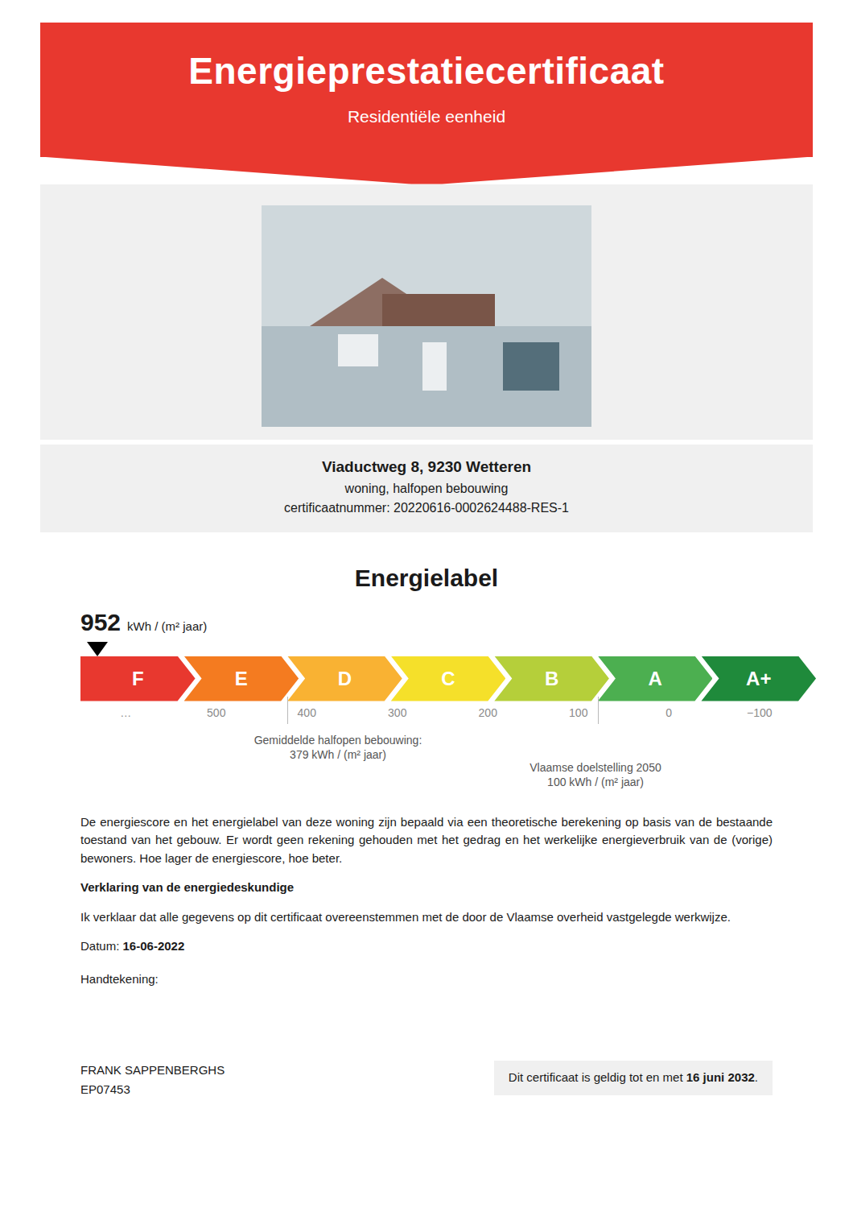Energieprestatiecertificaat
Residentiële eenheid
Viaductweg 8, 9230 Wetteren
woning, halfopen bebouwing
certificaatnummer: 20220616-0002624488-RES-1
Energielabel
952 kWh / (m² jaar)
F
E
D
C
B
A
A+
… 500 400 300 200 100 0 −100
Gemiddelde halfopen bebouwing:
379 kWh / (m² jaar)
Vlaamse doelstelling 2050
100 kWh / (m² jaar)
De energiescore en het energielabel van deze woning zijn bepaald via een theoretische berekening op basis van de bestaande toestand van het gebouw. Er wordt geen rekening gehouden met het gedrag en het werkelijke energieverbruik van de (vorige) bewoners. Hoe lager de energiescore, hoe beter.
Verklaring van de energiedeskundige
Ik verklaar dat alle gegevens op dit certificaat overeenstemmen met de door de Vlaamse overheid vastgelegde werkwijze.
Datum: 16-06-2022
Handtekening:
FRANK SAPPENBERGHS
EP07453
Dit certificaat is geldig tot en met 16 juni 2032.